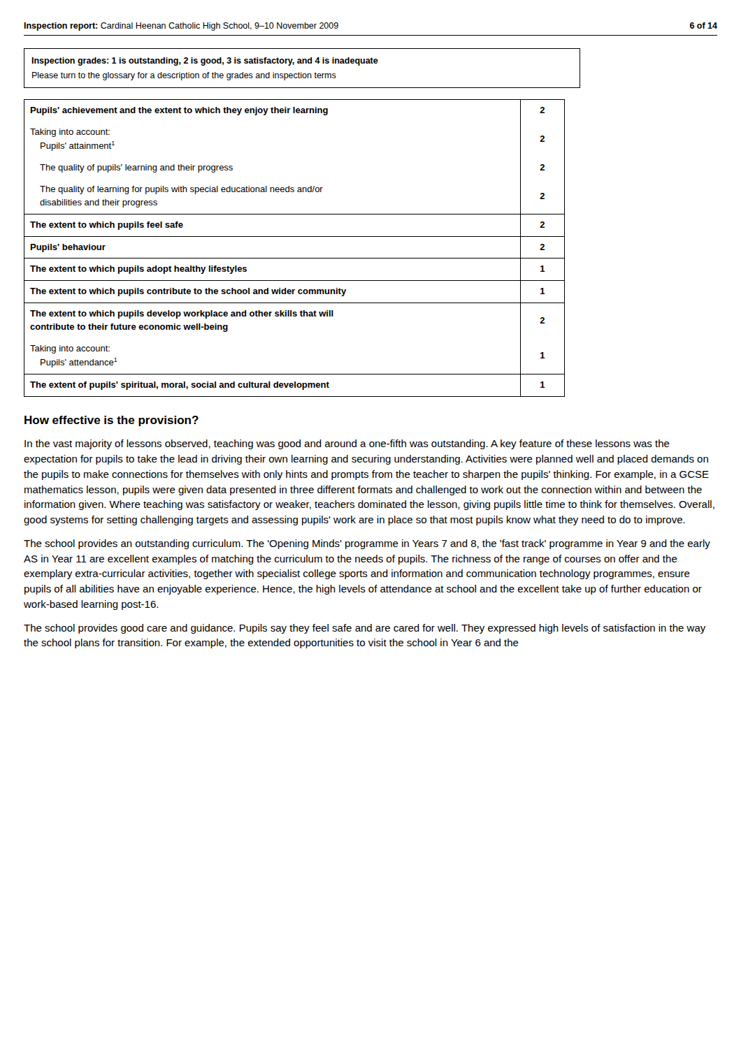Inspection report: Cardinal Heenan Catholic High School, 9–10 November 2009
6 of 14
Inspection grades: 1 is outstanding, 2 is good, 3 is satisfactory, and 4 is inadequate
Please turn to the glossary for a description of the grades and inspection terms
| Pupils' achievement and the extent to which they enjoy their learning | 2 |
| Taking into account: Pupils' attainment 1 | 2 |
| The quality of pupils' learning and their progress | 2 |
| The quality of learning for pupils with special educational needs and/or disabilities and their progress | 2 |
| The extent to which pupils feel safe | 2 |
| Pupils' behaviour | 2 |
| The extent to which pupils adopt healthy lifestyles | 1 |
| The extent to which pupils contribute to the school and wider community | 1 |
| The extent to which pupils develop workplace and other skills that will contribute to their future economic well-being | 2 |
| Taking into account: Pupils' attendance 1 | 1 |
| The extent of pupils' spiritual, moral, social and cultural development | 1 |
How effective is the provision?
In the vast majority of lessons observed, teaching was good and around a one-fifth was outstanding. A key feature of these lessons was the expectation for pupils to take the lead in driving their own learning and securing understanding. Activities were planned well and placed demands on the pupils to make connections for themselves with only hints and prompts from the teacher to sharpen the pupils' thinking. For example, in a GCSE mathematics lesson, pupils were given data presented in three different formats and challenged to work out the connection within and between the information given. Where teaching was satisfactory or weaker, teachers dominated the lesson, giving pupils little time to think for themselves. Overall, good systems for setting challenging targets and assessing pupils' work are in place so that most pupils know what they need to do to improve.
The school provides an outstanding curriculum. The 'Opening Minds' programme in Years 7 and 8, the 'fast track' programme in Year 9 and the early AS in Year 11 are excellent examples of matching the curriculum to the needs of pupils. The richness of the range of courses on offer and the exemplary extra-curricular activities, together with specialist college sports and information and communication technology programmes, ensure pupils of all abilities have an enjoyable experience. Hence, the high levels of attendance at school and the excellent take up of further education or work-based learning post-16.
The school provides good care and guidance. Pupils say they feel safe and are cared for well. They expressed high levels of satisfaction in the way the school plans for transition. For example, the extended opportunities to visit the school in Year 6 and the